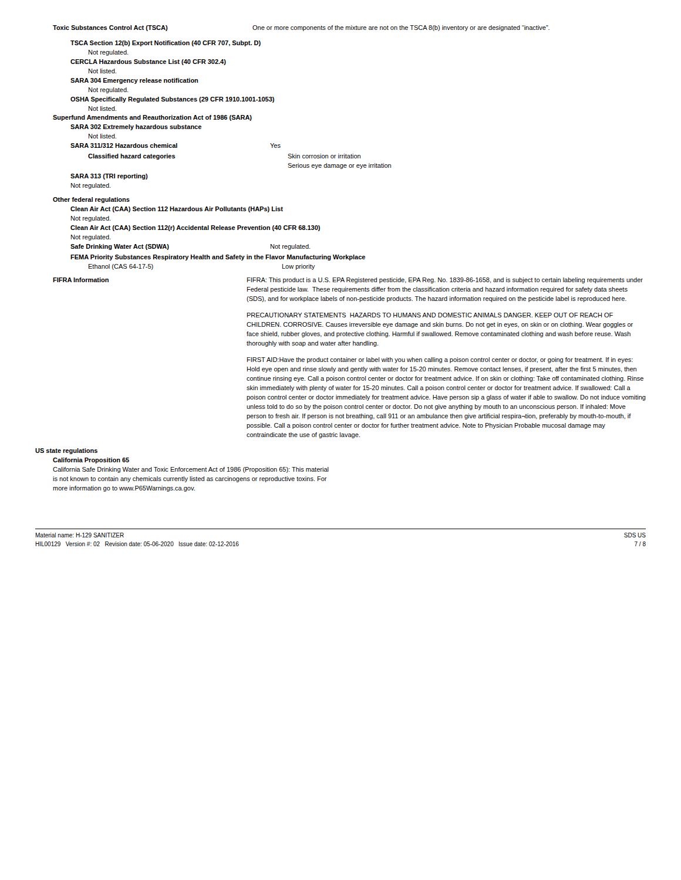Toxic Substances Control Act (TSCA)
One or more components of the mixture are not on the TSCA 8(b) inventory or are designated “inactive”.
TSCA Section 12(b) Export Notification (40 CFR 707, Subpt. D)
Not regulated.
CERCLA Hazardous Substance List (40 CFR 302.4)
Not listed.
SARA 304 Emergency release notification
Not regulated.
OSHA Specifically Regulated Substances (29 CFR 1910.1001-1053)
Not listed.
Superfund Amendments and Reauthorization Act of 1986 (SARA)
SARA 302 Extremely hazardous substance
Not listed.
SARA 311/312 Hazardous chemical
Yes
Classified hazard categories
Skin corrosion or irritation
Serious eye damage or eye irritation
SARA 313 (TRI reporting)
Not regulated.
Other federal regulations
Clean Air Act (CAA) Section 112 Hazardous Air Pollutants (HAPs) List
Not regulated.
Clean Air Act (CAA) Section 112(r) Accidental Release Prevention (40 CFR 68.130)
Not regulated.
Safe Drinking Water Act (SDWA)
Not regulated.
FEMA Priority Substances Respiratory Health and Safety in the Flavor Manufacturing Workplace
Ethanol (CAS 64-17-5)
Low priority
FIFRA Information
FIFRA: This product is a U.S. EPA Registered pesticide, EPA Reg. No. 1839-86-1658, and is subject to certain labeling requirements under Federal pesticide law. These requirements differ from the classification criteria and hazard information required for safety data sheets (SDS), and for workplace labels of non-pesticide products. The hazard information required on the pesticide label is reproduced here.
PRECAUTIONARY STATEMENTS HAZARDS TO HUMANS AND DOMESTIC ANIMALS DANGER. KEEP OUT OF REACH OF CHILDREN. CORROSIVE. Causes irreversible eye damage and skin burns. Do not get in eyes, on skin or on clothing. Wear goggles or face shield, rubber gloves, and protective clothing. Harmful if swallowed. Remove contaminated clothing and wash before reuse. Wash thoroughly with soap and water after handling.
FIRST AID:Have the product container or label with you when calling a poison control center or doctor, or going for treatment. If in eyes: Hold eye open and rinse slowly and gently with water for 15-20 minutes. Remove contact lenses, if present, after the first 5 minutes, then continue rinsing eye. Call a poison control center or doctor for treatment advice. If on skin or clothing: Take off contaminated clothing. Rinse skin immediately with plenty of water for 15-20 minutes. Call a poison control center or doctor for treatment advice. If swallowed: Call a poison control center or doctor immediately for treatment advice. Have person sip a glass of water if able to swallow. Do not induce vomiting unless told to do so by the poison control center or doctor. Do not give anything by mouth to an unconscious person. If inhaled: Move person to fresh air. If person is not breathing, call 911 or an ambulance then give artificial respira¬tion, preferably by mouth-to-mouth, if possible. Call a poison control center or doctor for further treatment advice. Note to Physician Probable mucosal damage may contraindicate the use of gastric lavage.
US state regulations
California Proposition 65
California Safe Drinking Water and Toxic Enforcement Act of 1986 (Proposition 65): This material
is not known to contain any chemicals currently listed as carcinogens or reproductive toxins. For
more information go to www.P65Warnings.ca.gov.
Material name: H-129 SANITIZER
SDS US
HIL00129 Version #: 02 Revision date: 05-06-2020 Issue date: 02-12-2016
7 / 8